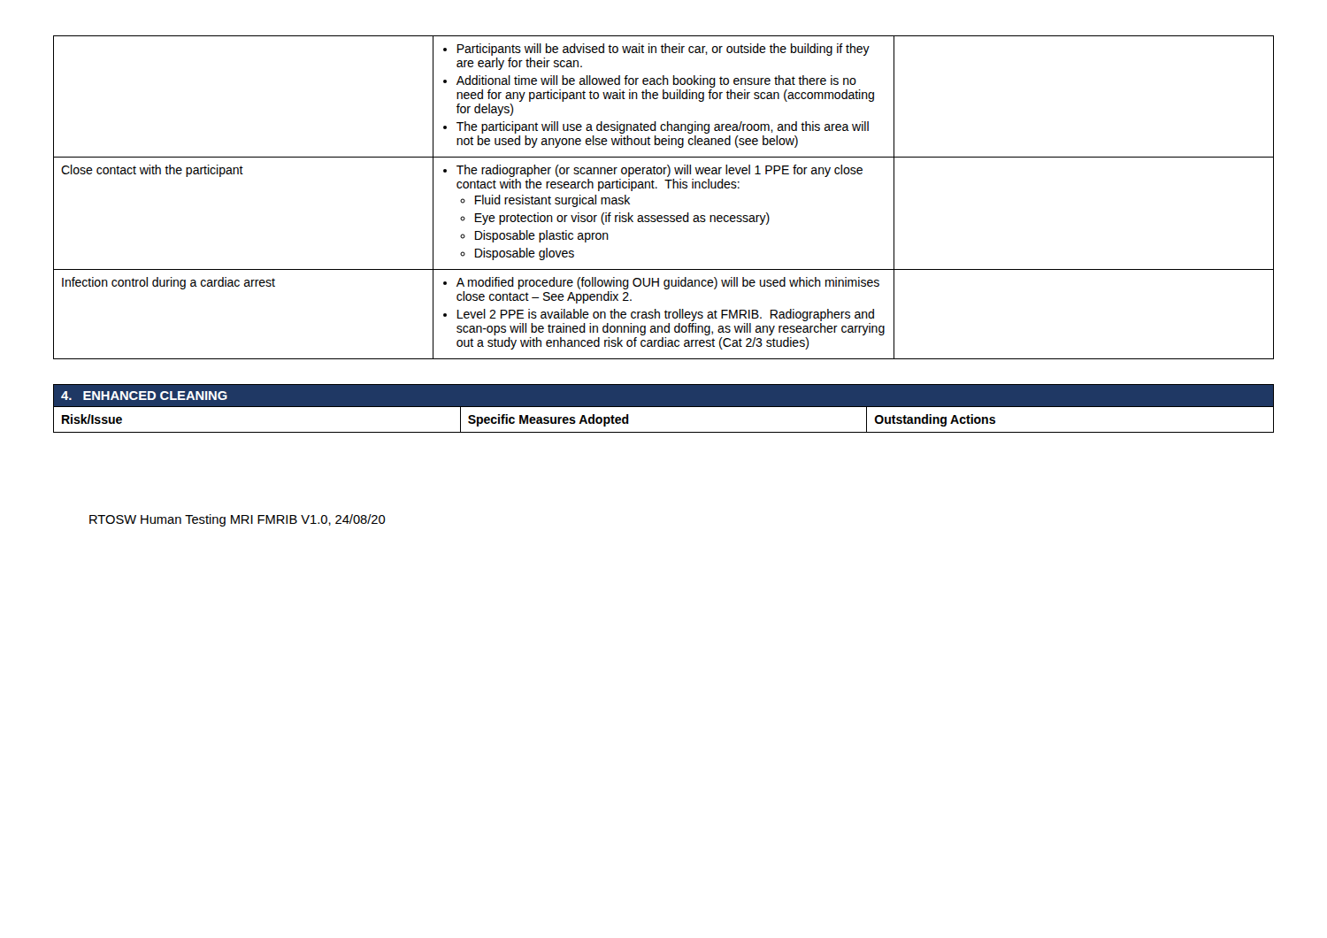| | Participants will be advised to wait in their car, or outside the building if they are early for their scan. Additional time will be allowed for each booking to ensure that there is no need for any participant to wait in the building for their scan (accommodating for delays) The participant will use a designated changing area/room, and this area will not be used by anyone else without being cleaned (see below) | |
| Close contact with the participant | The radiographer (or scanner operator) will wear level 1 PPE for any close contact with the research participant. This includes: Fluid resistant surgical mask Eye protection or visor (if risk assessed as necessary) Disposable plastic apron Disposable gloves | |
| Infection control during a cardiac arrest | A modified procedure (following OUH guidance) will be used which minimises close contact – See Appendix 2. Level 2 PPE is available on the crash trolleys at FMRIB. Radiographers and scan-ops will be trained in donning and doffing, as will any researcher carrying out a study with enhanced risk of cardiac arrest (Cat 2/3 studies) | |
| 4. ENHANCED CLEANING |
| Risk/Issue | Specific Measures Adopted | Outstanding Actions |
RTOSW Human Testing MRI FMRIB V1.0, 24/08/20